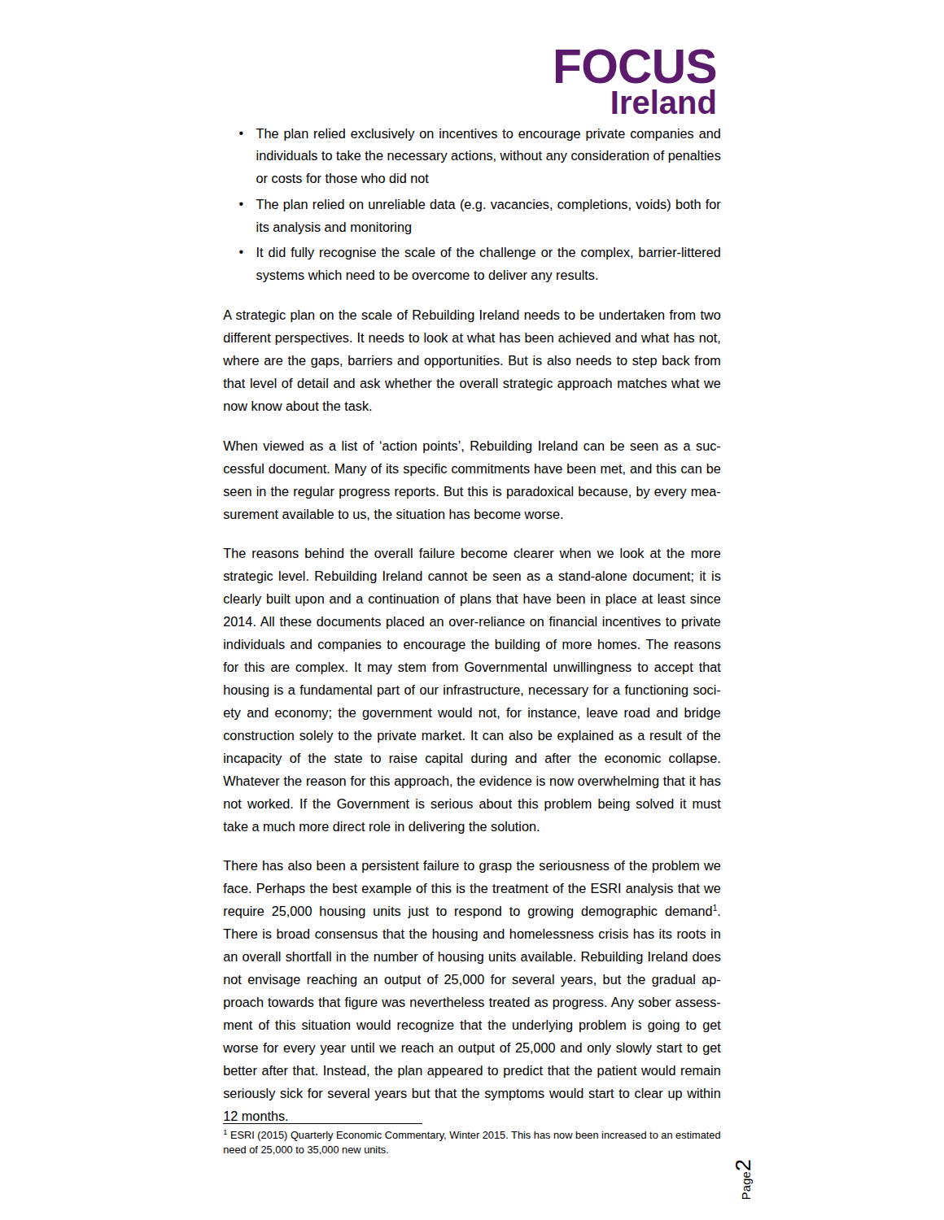FOCUS Ireland
The plan relied exclusively on incentives to encourage private companies and individuals to take the necessary actions, without any consideration of penalties or costs for those who did not
The plan relied on unreliable data (e.g. vacancies, completions, voids) both for its analysis and monitoring
It did fully recognise the scale of the challenge or the complex, barrier-littered systems which need to be overcome to deliver any results.
A strategic plan on the scale of Rebuilding Ireland needs to be undertaken from two different perspectives. It needs to look at what has been achieved and what has not, where are the gaps, barriers and opportunities. But is also needs to step back from that level of detail and ask whether the overall strategic approach matches what we now know about the task.
When viewed as a list of ‘action points’, Rebuilding Ireland can be seen as a successful document. Many of its specific commitments have been met, and this can be seen in the regular progress reports. But this is paradoxical because, by every measurement available to us, the situation has become worse.
The reasons behind the overall failure become clearer when we look at the more strategic level. Rebuilding Ireland cannot be seen as a stand-alone document; it is clearly built upon and a continuation of plans that have been in place at least since 2014. All these documents placed an over-reliance on financial incentives to private individuals and companies to encourage the building of more homes. The reasons for this are complex. It may stem from Governmental unwillingness to accept that housing is a fundamental part of our infrastructure, necessary for a functioning society and economy; the government would not, for instance, leave road and bridge construction solely to the private market. It can also be explained as a result of the incapacity of the state to raise capital during and after the economic collapse. Whatever the reason for this approach, the evidence is now overwhelming that it has not worked. If the Government is serious about this problem being solved it must take a much more direct role in delivering the solution.
There has also been a persistent failure to grasp the seriousness of the problem we face. Perhaps the best example of this is the treatment of the ESRI analysis that we require 25,000 housing units just to respond to growing demographic demand1. There is broad consensus that the housing and homelessness crisis has its roots in an overall shortfall in the number of housing units available. Rebuilding Ireland does not envisage reaching an output of 25,000 for several years, but the gradual approach towards that figure was nevertheless treated as progress. Any sober assessment of this situation would recognize that the underlying problem is going to get worse for every year until we reach an output of 25,000 and only slowly start to get better after that. Instead, the plan appeared to predict that the patient would remain seriously sick for several years but that the symptoms would start to clear up within 12 months.
1 ESRI (2015) Quarterly Economic Commentary, Winter 2015. This has now been increased to an estimated need of 25,000 to 35,000 new units.
Page2